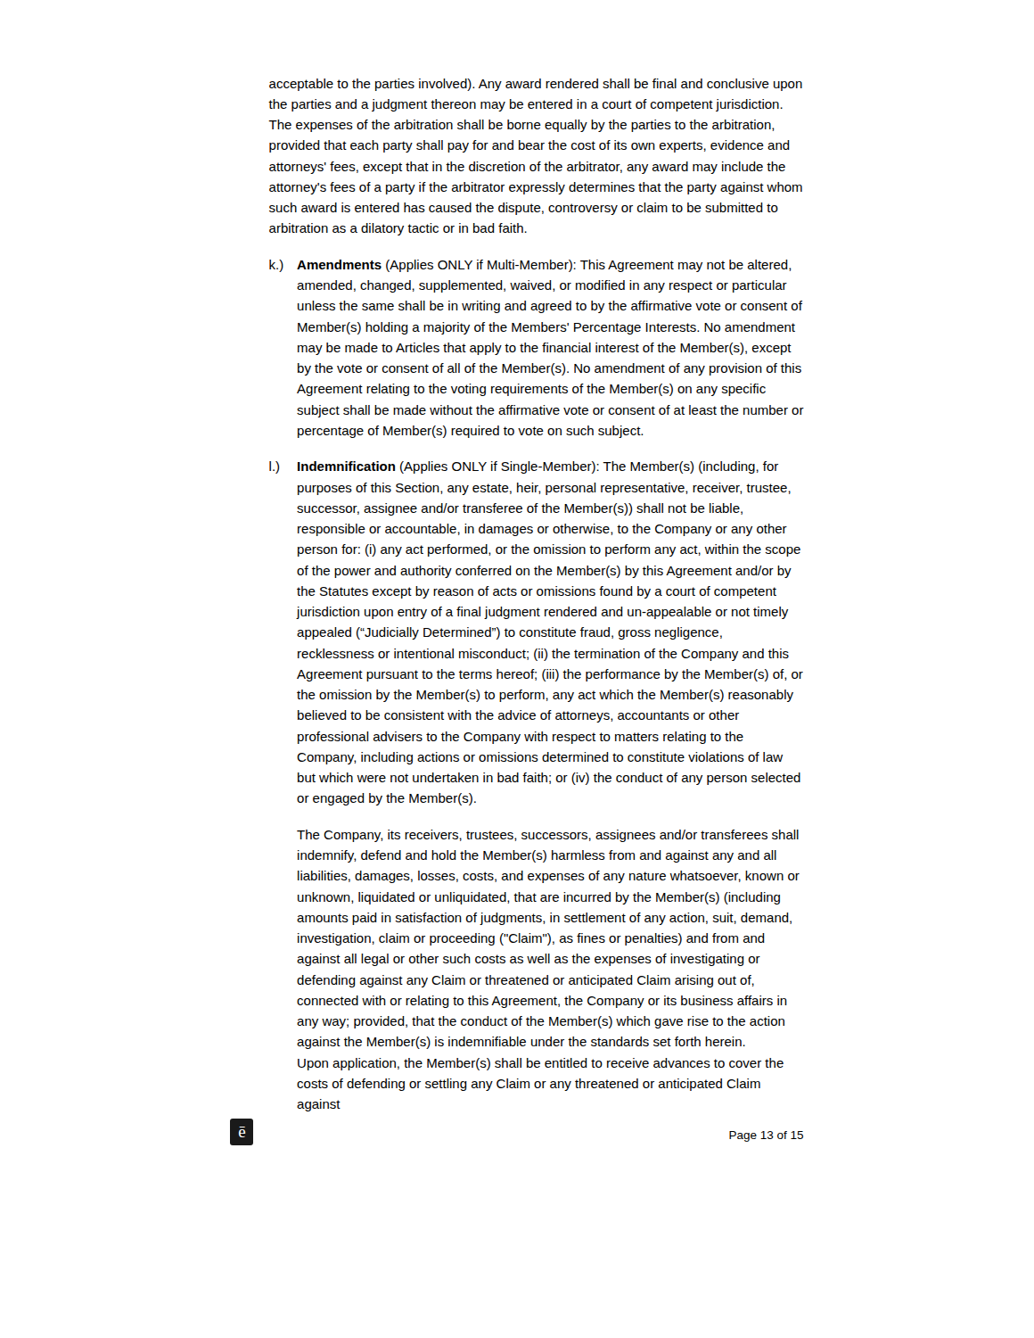acceptable to the parties involved). Any award rendered shall be final and conclusive upon the parties and a judgment thereon may be entered in a court of competent jurisdiction. The expenses of the arbitration shall be borne equally by the parties to the arbitration, provided that each party shall pay for and bear the cost of its own experts, evidence and attorneys' fees, except that in the discretion of the arbitrator, any award may include the attorney's fees of a party if the arbitrator expressly determines that the party against whom such award is entered has caused the dispute, controversy or claim to be submitted to arbitration as a dilatory tactic or in bad faith.
k.)
Amendments (Applies ONLY if Multi-Member): This Agreement may not be altered, amended, changed, supplemented, waived, or modified in any respect or particular unless the same shall be in writing and agreed to by the affirmative vote or consent of Member(s) holding a majority of the Members' Percentage Interests. No amendment may be made to Articles that apply to the financial interest of the Member(s), except by the vote or consent of all of the Member(s). No amendment of any provision of this Agreement relating to the voting requirements of the Member(s) on any specific subject shall be made without the affirmative vote or consent of at least the number or percentage of Member(s) required to vote on such subject.
l.)
Indemnification (Applies ONLY if Single-Member): The Member(s) (including, for purposes of this Section, any estate, heir, personal representative, receiver, trustee, successor, assignee and/or transferee of the Member(s)) shall not be liable, responsible or accountable, in damages or otherwise, to the Company or any other person for: (i) any act performed, or the omission to perform any act, within the scope of the power and authority conferred on the Member(s) by this Agreement and/or by the Statutes except by reason of acts or omissions found by a court of competent jurisdiction upon entry of a final judgment rendered and un-appealable or not timely appealed (“Judicially Determined”) to constitute fraud, gross negligence, recklessness or intentional misconduct; (ii) the termination of the Company and this Agreement pursuant to the terms hereof; (iii) the performance by the Member(s) of, or the omission by the Member(s) to perform, any act which the Member(s) reasonably believed to be consistent with the advice of attorneys, accountants or other professional advisers to the Company with respect to matters relating to the Company, including actions or omissions determined to constitute violations of law but which were not undertaken in bad faith; or (iv) the conduct of any person selected or engaged by the Member(s).
The Company, its receivers, trustees, successors, assignees and/or transferees shall indemnify, defend and hold the Member(s) harmless from and against any and all liabilities, damages, losses, costs, and expenses of any nature whatsoever, known or unknown, liquidated or unliquidated, that are incurred by the Member(s) (including amounts paid in satisfaction of judgments, in settlement of any action, suit, demand, investigation, claim or proceeding ("Claim"), as fines or penalties) and from and against all legal or other such costs as well as the expenses of investigating or defending against any Claim or threatened or anticipated Claim arising out of, connected with or relating to this Agreement, the Company or its business affairs in any way; provided, that the conduct of the Member(s) which gave rise to the action against the Member(s) is indemnifiable under the standards set forth herein.
Upon application, the Member(s) shall be entitled to receive advances to cover the costs of defending or settling any Claim or any threatened or anticipated Claim against
Page 13 of 15